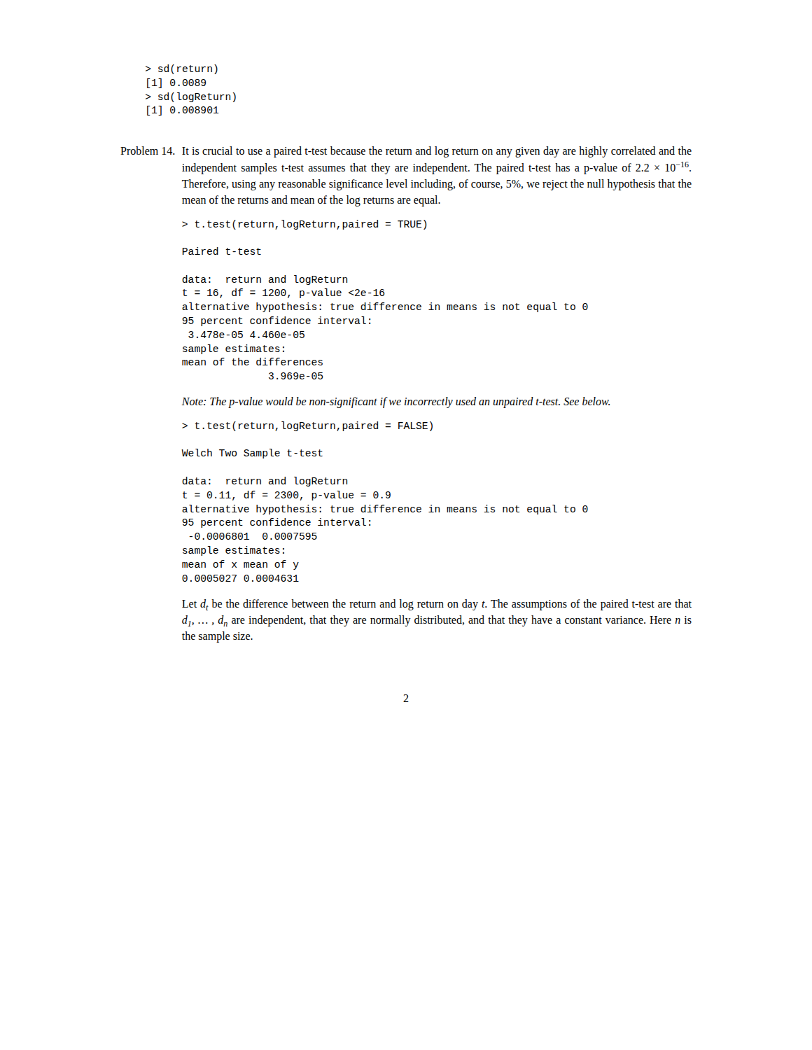> sd(return)
    [1] 0.0089
    > sd(logReturn)
    [1] 0.008901
Problem 14.
It is crucial to use a paired t-test because the return and log return on any given day are highly correlated and the independent samples t-test assumes that they are independent. The paired t-test has a p-value of 2.2 × 10−16. Therefore, using any reasonable significance level including, of course, 5%, we reject the null hypothesis that the mean of the returns and mean of the log returns are equal.
> t.test(return,logReturn,paired = TRUE)

Paired t-test

data:  return and logReturn
t = 16, df = 1200, p-value <2e-16
alternative hypothesis: true difference in means is not equal to 0
95 percent confidence interval:
 3.478e-05 4.460e-05
sample estimates:
mean of the differences
              3.969e-05
Note: The p-value would be non-significant if we incorrectly used an unpaired t-test. See below.
> t.test(return,logReturn,paired = FALSE)

Welch Two Sample t-test

data:  return and logReturn
t = 0.11, df = 2300, p-value = 0.9
alternative hypothesis: true difference in means is not equal to 0
95 percent confidence interval:
 -0.0006801  0.0007595
sample estimates:
mean of x mean of y
0.0005027 0.0004631
Let dt be the difference between the return and log return on day t. The assumptions of the paired t-test are that d1, … , dn are independent, that they are normally distributed, and that they have a constant variance. Here n is the sample size.
2